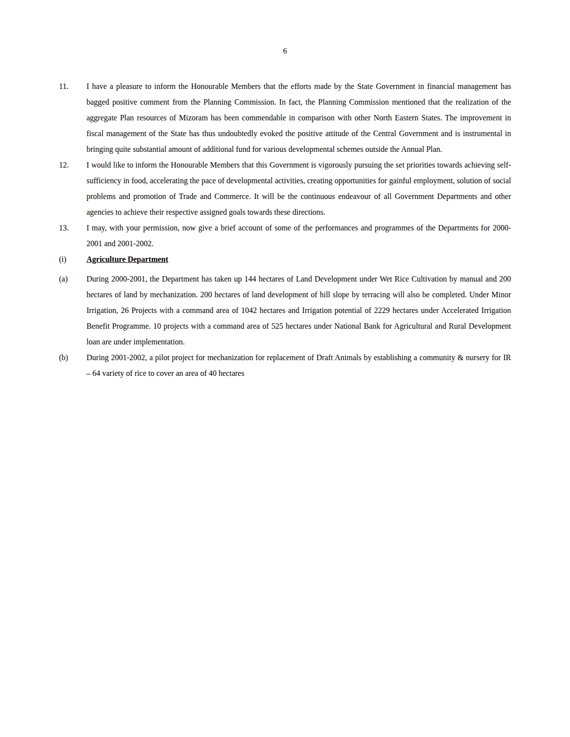6
11.
I have a pleasure to inform the Honourable Members that the efforts made by the State Government in financial management has bagged positive comment from the Planning Commission. In fact, the Planning Commission mentioned that the realization of the aggregate Plan resources of Mizoram has been commendable in comparison with other North Eastern States. The improvement in fiscal management of the State has thus undoubtedly evoked the positive attitude of the Central Government and is instrumental in bringing quite substantial amount of additional fund for various developmental schemes outside the Annual Plan.
12.
I would like to inform the Honourable Members that this Government is vigorously pursuing the set priorities towards achieving self-sufficiency in food, accelerating the pace of developmental activities, creating opportunities for gainful employment, solution of social problems and promotion of Trade and Commerce. It will be the continuous endeavour of all Government Departments and other agencies to achieve their respective assigned goals towards these directions.
13.
I may, with your permission, now give a brief account of some of the performances and programmes of the Departments for 2000-2001 and 2001-2002.
(i)
Agriculture Department
(a)
During 2000-2001, the Department has taken up 144 hectares of Land Development under Wet Rice Cultivation by manual and 200 hectares of land by mechanization. 200 hectares of land development of hill slope by terracing will also be completed. Under Minor Irrigation, 26 Projects with a command area of 1042 hectares and Irrigation potential of 2229 hectares under Accelerated Irrigation Benefit Programme. 10 projects with a command area of 525 hectares under National Bank for Agricultural and Rural Development loan are under implementation.
(b)
During 2001-2002, a pilot project for mechanization for replacement of Draft Animals by establishing a community & nursery for IR – 64 variety of rice to cover an area of 40 hectares